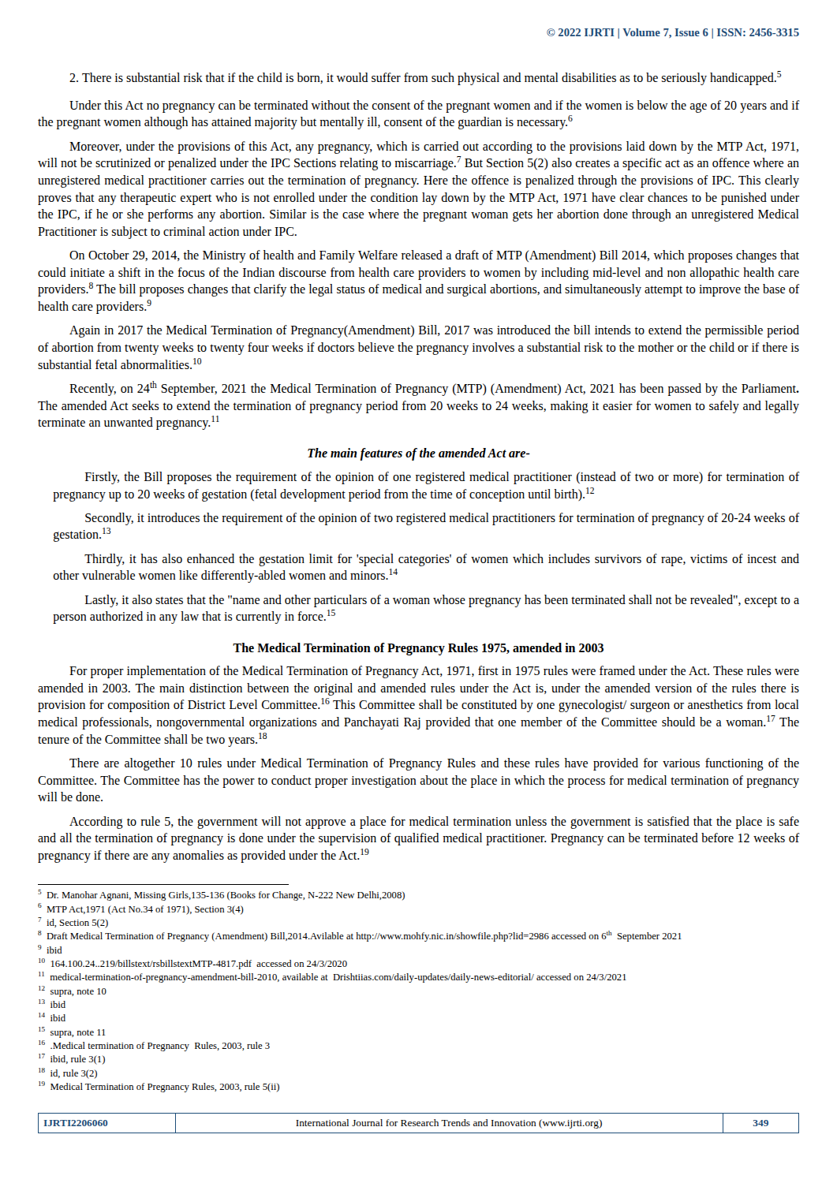© 2022 IJRTI | Volume 7, Issue 6 | ISSN: 2456-3315
There is substantial risk that if the child is born, it would suffer from such physical and mental disabilities as to be seriously handicapped.5
Under this Act no pregnancy can be terminated without the consent of the pregnant women and if the women is below the age of 20 years and if the pregnant women although has attained majority but mentally ill, consent of the guardian is necessary.6
Moreover, under the provisions of this Act, any pregnancy, which is carried out according to the provisions laid down by the MTP Act, 1971, will not be scrutinized or penalized under the IPC Sections relating to miscarriage.7 But Section 5(2) also creates a specific act as an offence where an unregistered medical practitioner carries out the termination of pregnancy. Here the offence is penalized through the provisions of IPC. This clearly proves that any therapeutic expert who is not enrolled under the condition lay down by the MTP Act, 1971 have clear chances to be punished under the IPC, if he or she performs any abortion. Similar is the case where the pregnant woman gets her abortion done through an unregistered Medical Practitioner is subject to criminal action under IPC.
On October 29, 2014, the Ministry of health and Family Welfare released a draft of MTP (Amendment) Bill 2014, which proposes changes that could initiate a shift in the focus of the Indian discourse from health care providers to women by including mid-level and non allopathic health care providers.8 The bill proposes changes that clarify the legal status of medical and surgical abortions, and simultaneously attempt to improve the base of health care providers.9
Again in 2017 the Medical Termination of Pregnancy(Amendment) Bill, 2017 was introduced the bill intends to extend the permissible period of abortion from twenty weeks to twenty four weeks if doctors believe the pregnancy involves a substantial risk to the mother or the child or if there is substantial fetal abnormalities.10
Recently, on 24th September, 2021 the Medical Termination of Pregnancy (MTP) (Amendment) Act, 2021 has been passed by the Parliament. The amended Act seeks to extend the termination of pregnancy period from 20 weeks to 24 weeks, making it easier for women to safely and legally terminate an unwanted pregnancy.11
The main features of the amended Act are-
Firstly, the Bill proposes the requirement of the opinion of one registered medical practitioner (instead of two or more) for termination of pregnancy up to 20 weeks of gestation (fetal development period from the time of conception until birth).12
Secondly, it introduces the requirement of the opinion of two registered medical practitioners for termination of pregnancy of 20-24 weeks of gestation.13
Thirdly, it has also enhanced the gestation limit for 'special categories' of women which includes survivors of rape, victims of incest and other vulnerable women like differently-abled women and minors.14
Lastly, it also states that the "name and other particulars of a woman whose pregnancy has been terminated shall not be revealed", except to a person authorized in any law that is currently in force.15
The Medical Termination of Pregnancy Rules 1975, amended in 2003
For proper implementation of the Medical Termination of Pregnancy Act, 1971, first in 1975 rules were framed under the Act. These rules were amended in 2003. The main distinction between the original and amended rules under the Act is, under the amended version of the rules there is provision for composition of District Level Committee.16 This Committee shall be constituted by one gynecologist/ surgeon or anesthetics from local medical professionals, nongovernmental organizations and Panchayati Raj provided that one member of the Committee should be a woman.17 The tenure of the Committee shall be two years.18
There are altogether 10 rules under Medical Termination of Pregnancy Rules and these rules have provided for various functioning of the Committee. The Committee has the power to conduct proper investigation about the place in which the process for medical termination of pregnancy will be done.
According to rule 5, the government will not approve a place for medical termination unless the government is satisfied that the place is safe and all the termination of pregnancy is done under the supervision of qualified medical practitioner. Pregnancy can be terminated before 12 weeks of pregnancy if there are any anomalies as provided under the Act.19
5 Dr. Manohar Agnani, Missing Girls,135-136 (Books for Change, N-222 New Delhi,2008)
6 MTP Act,1971 (Act No.34 of 1971), Section 3(4)
7 id, Section 5(2)
8 Draft Medical Termination of Pregnancy (Amendment) Bill,2014.Avilable at http://www.mohfy.nic.in/showfile.php?lid=2986 accessed on 6th September 2021
9 ibid
10 164.100.24..219/billstext/rsbillstextMTP-4817.pdf accessed on 24/3/2020
11 medical-termination-of-pregnancy-amendment-bill-2010, available at Drishtiias.com/daily-updates/daily-news-editorial/ accessed on 24/3/2021
12 supra, note 10
13 ibid
14 ibid
15 supra, note 11
16 .Medical termination of Pregnancy Rules, 2003, rule 3
17 ibid, rule 3(1)
18 id, rule 3(2)
19 Medical Termination of Pregnancy Rules, 2003, rule 5(ii)
| IJRTI2206060 | International Journal for Research Trends and Innovation ( www.ijrti.org ) | 349 |